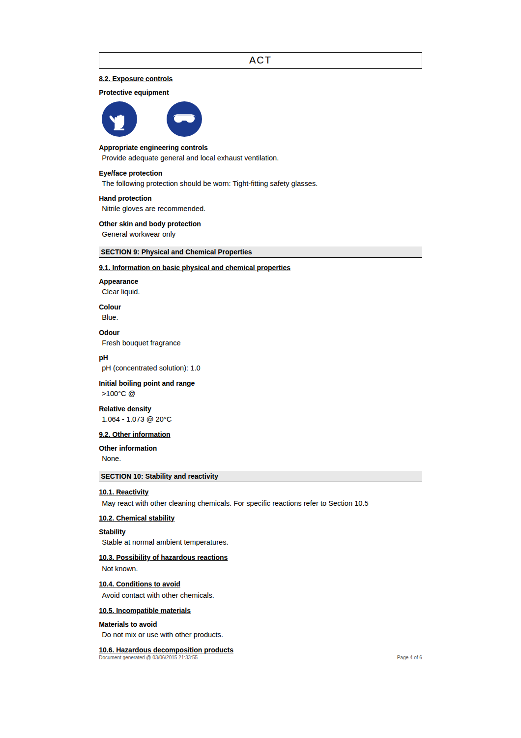ACT
8.2. Exposure controls
Protective equipment
Appropriate engineering controls
Provide adequate general and local exhaust ventilation.
Eye/face protection
The following protection should be worn: Tight-fitting safety glasses.
Hand protection
Nitrile gloves are recommended.
Other skin and body protection
General workwear only
SECTION 9: Physical and Chemical Properties
9.1. Information on basic physical and chemical properties
Appearance
Clear liquid.
Colour
Blue.
Odour
Fresh bouquet fragrance
pH
pH (concentrated solution): 1.0
Initial boiling point and range
>100°C @
Relative density
1.064 - 1.073 @ 20°C
9.2. Other information
Other information
None.
SECTION 10: Stability and reactivity
10.1. Reactivity
May react with other cleaning chemicals. For specific reactions refer to Section 10.5
10.2. Chemical stability
Stability
Stable at normal ambient temperatures.
10.3. Possibility of hazardous reactions
Not known.
10.4. Conditions to avoid
Avoid contact with other chemicals.
10.5. Incompatible materials
Materials to avoid
Do not mix or use with other products.
10.6. Hazardous decomposition products
Document generated @ 03/06/2015 21:33:55 Page 4 of 6